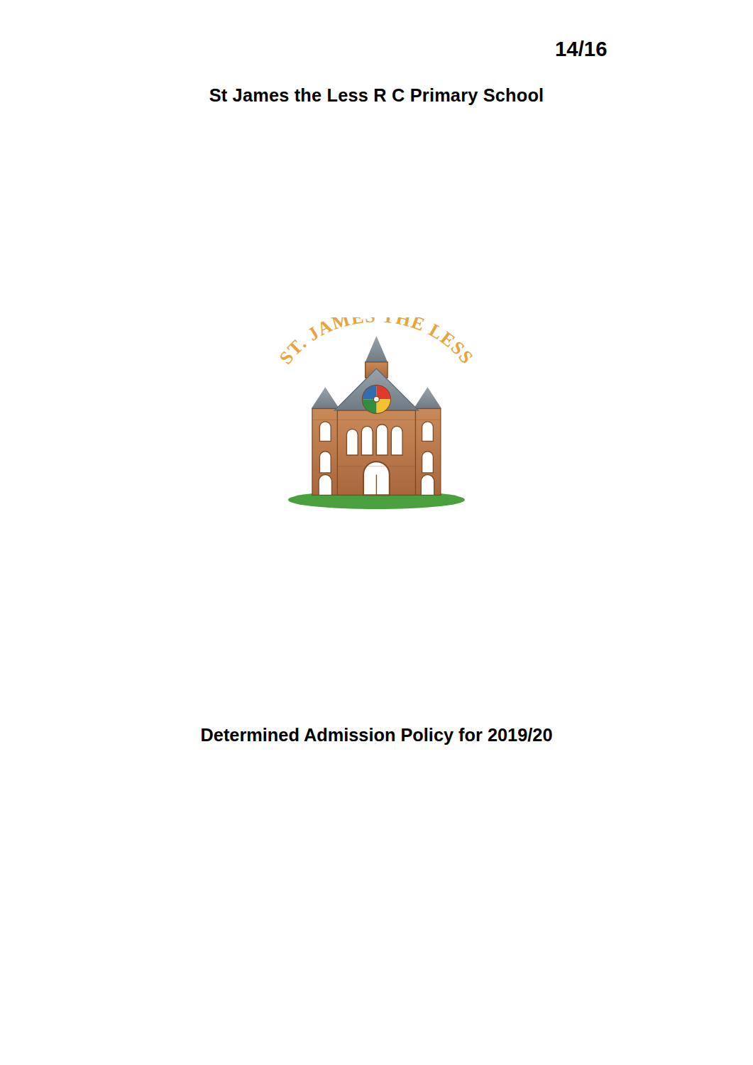14/16
St James the Less R C Primary School
St James the Less school crest An arched banner with the words ST. JAMES THE LESS curving above a brick church with a tall spire, a rose window divided into coloured quarters, arched windows and doors, standing on a green lawn. ST. JAMES THE LESS
Determined Admission Policy for 2019/20